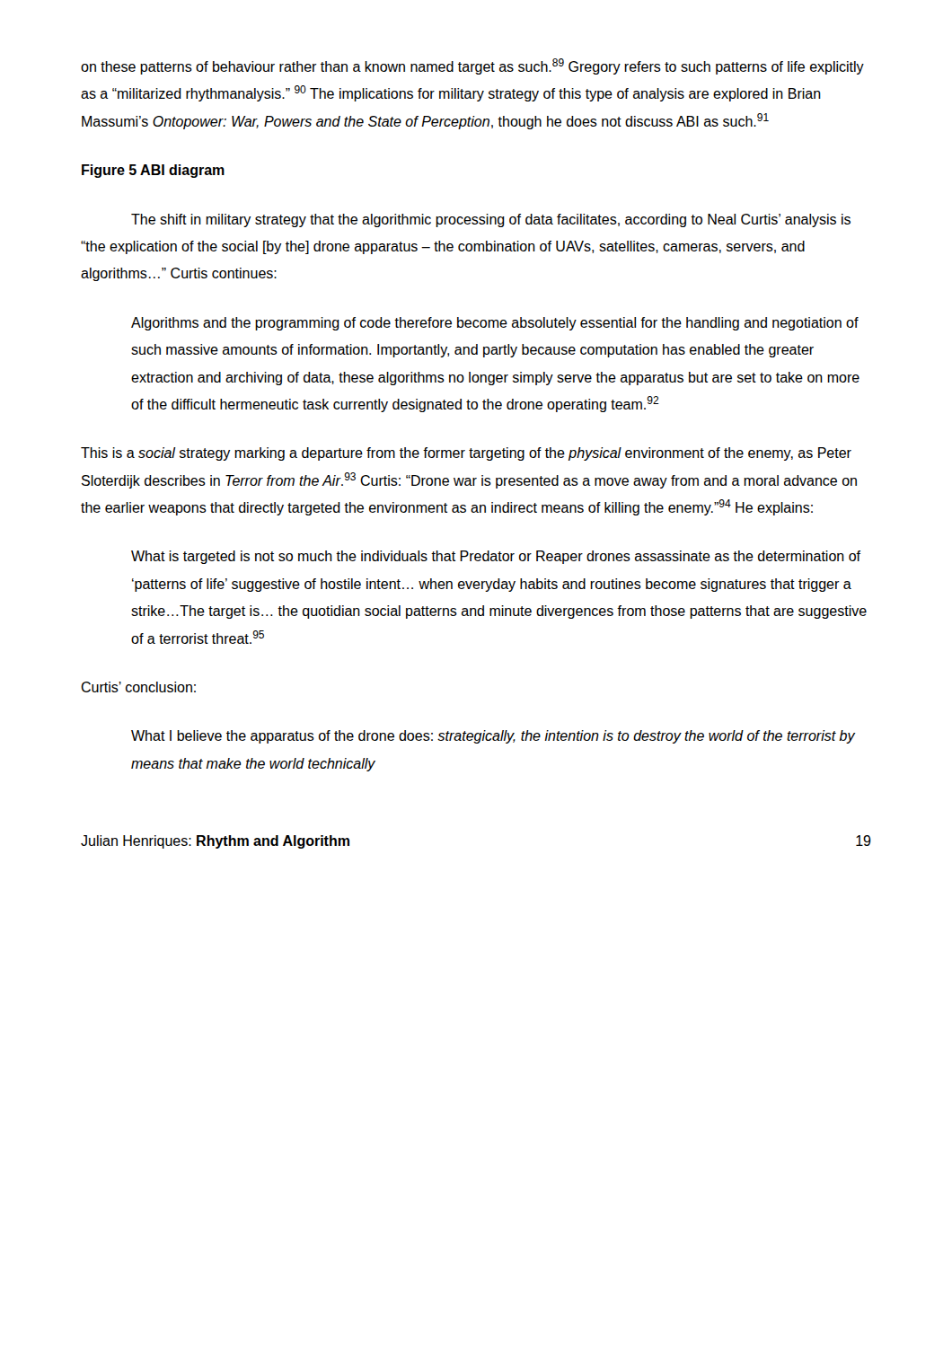on these patterns of behaviour rather than a known named target as such.89 Gregory refers to such patterns of life explicitly as a “militarized rhythmanalysis.” 90 The implications for military strategy of this type of analysis are explored in Brian Massumi’s Ontopower: War, Powers and the State of Perception, though he does not discuss ABI as such.91
Figure 5 ABI diagram
The shift in military strategy that the algorithmic processing of data facilitates, according to Neal Curtis’ analysis is “the explication of the social [by the] drone apparatus – the combination of UAVs, satellites, cameras, servers, and algorithms…” Curtis continues:
Algorithms and the programming of code therefore become absolutely essential for the handling and negotiation of such massive amounts of information. Importantly, and partly because computation has enabled the greater extraction and archiving of data, these algorithms no longer simply serve the apparatus but are set to take on more of the difficult hermeneutic task currently designated to the drone operating team.92
This is a social strategy marking a departure from the former targeting of the physical environment of the enemy, as Peter Sloterdijk describes in Terror from the Air.93 Curtis: “Drone war is presented as a move away from and a moral advance on the earlier weapons that directly targeted the environment as an indirect means of killing the enemy.”94 He explains:
What is targeted is not so much the individuals that Predator or Reaper drones assassinate as the determination of ‘patterns of life’ suggestive of hostile intent… when everyday habits and routines become signatures that trigger a strike…The target is… the quotidian social patterns and minute divergences from those patterns that are suggestive of a terrorist threat.95
Curtis’ conclusion:
What I believe the apparatus of the drone does: strategically, the intention is to destroy the world of the terrorist by means that make the world technically
Julian Henriques: Rhythm and Algorithm 19